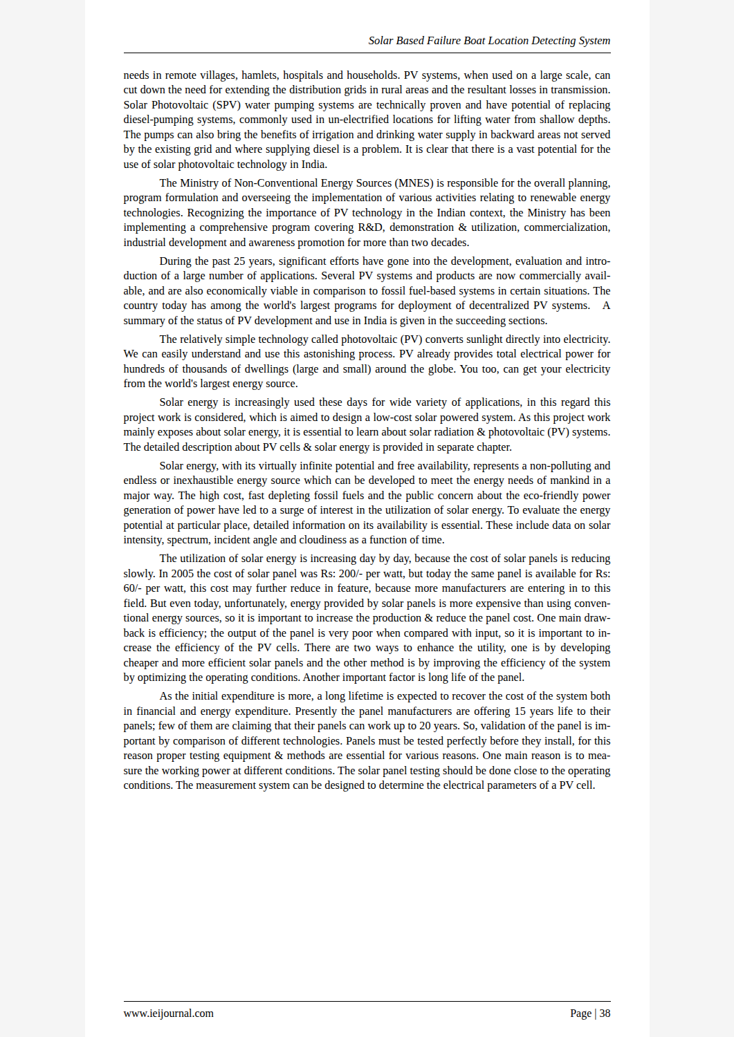Solar Based Failure Boat Location Detecting System
needs in remote villages, hamlets, hospitals and households. PV systems, when used on a large scale, can cut down the need for extending the distribution grids in rural areas and the resultant losses in transmission. Solar Photovoltaic (SPV) water pumping systems are technically proven and have potential of replacing diesel-pumping systems, commonly used in un-electrified locations for lifting water from shallow depths. The pumps can also bring the benefits of irrigation and drinking water supply in backward areas not served by the existing grid and where supplying diesel is a problem. It is clear that there is a vast potential for the use of solar photovoltaic technology in India.
The Ministry of Non-Conventional Energy Sources (MNES) is responsible for the overall planning, program formulation and overseeing the implementation of various activities relating to renewable energy technologies. Recognizing the importance of PV technology in the Indian context, the Ministry has been implementing a comprehensive program covering R&D, demonstration & utilization, commercialization, industrial development and awareness promotion for more than two decades.
During the past 25 years, significant efforts have gone into the development, evaluation and introduction of a large number of applications. Several PV systems and products are now commercially available, and are also economically viable in comparison to fossil fuel-based systems in certain situations. The country today has among the world's largest programs for deployment of decentralized PV systems. A summary of the status of PV development and use in India is given in the succeeding sections.
The relatively simple technology called photovoltaic (PV) converts sunlight directly into electricity. We can easily understand and use this astonishing process. PV already provides total electrical power for hundreds of thousands of dwellings (large and small) around the globe. You too, can get your electricity from the world's largest energy source.
Solar energy is increasingly used these days for wide variety of applications, in this regard this project work is considered, which is aimed to design a low-cost solar powered system. As this project work mainly exposes about solar energy, it is essential to learn about solar radiation & photovoltaic (PV) systems. The detailed description about PV cells & solar energy is provided in separate chapter.
Solar energy, with its virtually infinite potential and free availability, represents a non-polluting and endless or inexhaustible energy source which can be developed to meet the energy needs of mankind in a major way. The high cost, fast depleting fossil fuels and the public concern about the eco-friendly power generation of power have led to a surge of interest in the utilization of solar energy. To evaluate the energy potential at particular place, detailed information on its availability is essential. These include data on solar intensity, spectrum, incident angle and cloudiness as a function of time.
The utilization of solar energy is increasing day by day, because the cost of solar panels is reducing slowly. In 2005 the cost of solar panel was Rs: 200/- per watt, but today the same panel is available for Rs: 60/- per watt, this cost may further reduce in feature, because more manufacturers are entering in to this field. But even today, unfortunately, energy provided by solar panels is more expensive than using conventional energy sources, so it is important to increase the production & reduce the panel cost. One main drawback is efficiency; the output of the panel is very poor when compared with input, so it is important to increase the efficiency of the PV cells. There are two ways to enhance the utility, one is by developing cheaper and more efficient solar panels and the other method is by improving the efficiency of the system by optimizing the operating conditions. Another important factor is long life of the panel.
As the initial expenditure is more, a long lifetime is expected to recover the cost of the system both in financial and energy expenditure. Presently the panel manufacturers are offering 15 years life to their panels; few of them are claiming that their panels can work up to 20 years. So, validation of the panel is important by comparison of different technologies. Panels must be tested perfectly before they install, for this reason proper testing equipment & methods are essential for various reasons. One main reason is to measure the working power at different conditions. The solar panel testing should be done close to the operating conditions. The measurement system can be designed to determine the electrical parameters of a PV cell.
www.ieijournal.com Page | 38